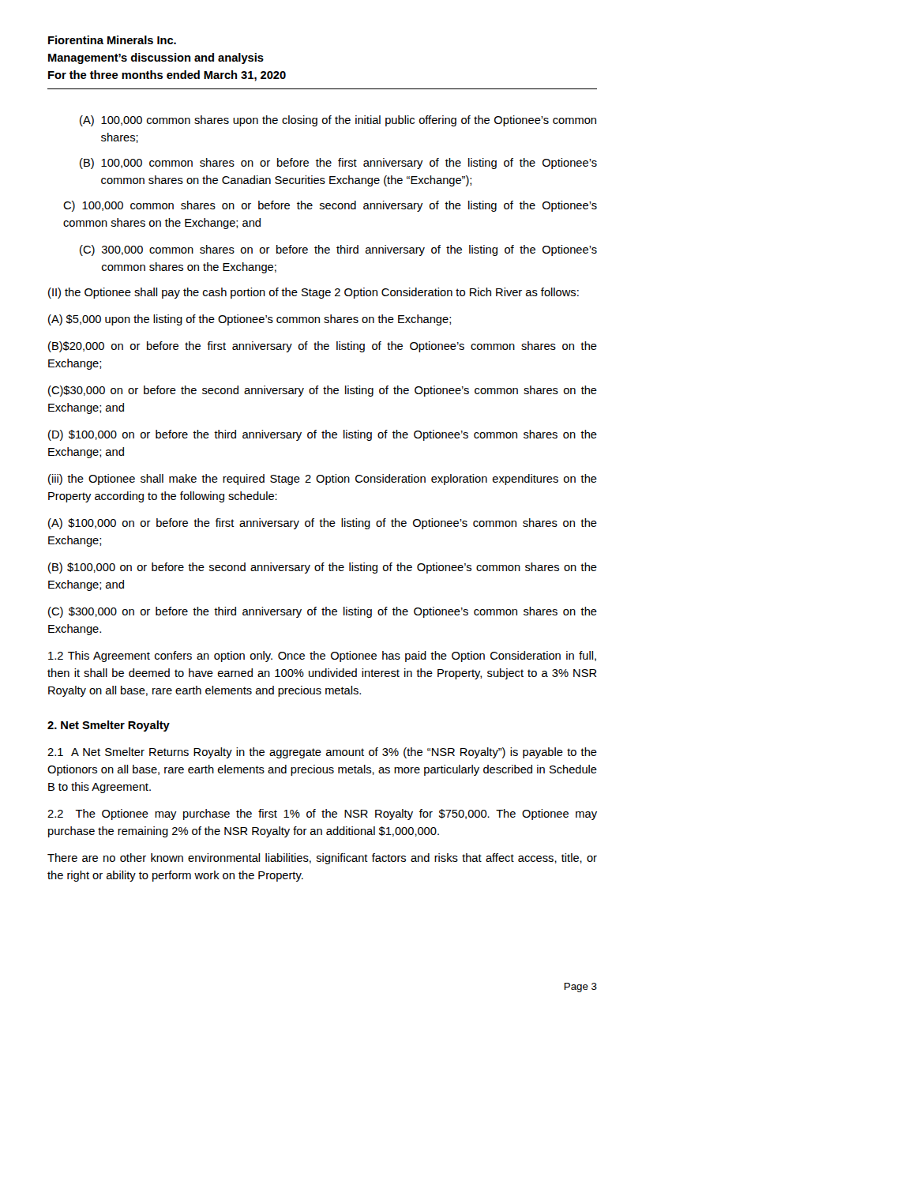Fiorentina Minerals Inc.
Management’s discussion and analysis
For the three months ended March 31, 2020
(A) 100,000 common shares upon the closing of the initial public offering of the Optionee’s common shares;
(B) 100,000 common shares on or before the first anniversary of the listing of the Optionee’s common shares on the Canadian Securities Exchange (the “Exchange”);
C) 100,000 common shares on or before the second anniversary of the listing of the Optionee’s common shares on the Exchange; and
(C) 300,000 common shares on or before the third anniversary of the listing of the Optionee’s common shares on the Exchange;
(II) the Optionee shall pay the cash portion of the Stage 2 Option Consideration to Rich River as follows:
(A) $5,000 upon the listing of the Optionee’s common shares on the Exchange;
(B)$20,000 on or before the first anniversary of the listing of the Optionee’s common shares on the Exchange;
(C)$30,000 on or before the second anniversary of the listing of the Optionee’s common shares on the Exchange; and
(D) $100,000 on or before the third anniversary of the listing of the Optionee’s common shares on the Exchange; and
(iii) the Optionee shall make the required Stage 2 Option Consideration exploration expenditures on the Property according to the following schedule:
(A) $100,000 on or before the first anniversary of the listing of the Optionee’s common shares on the Exchange;
(B) $100,000 on or before the second anniversary of the listing of the Optionee’s common shares on the Exchange; and
(C) $300,000 on or before the third anniversary of the listing of the Optionee’s common shares on the Exchange.
1.2 This Agreement confers an option only. Once the Optionee has paid the Option Consideration in full, then it shall be deemed to have earned an 100% undivided interest in the Property, subject to a 3% NSR Royalty on all base, rare earth elements and precious metals.
2. Net Smelter Royalty
2.1 A Net Smelter Returns Royalty in the aggregate amount of 3% (the “NSR Royalty”) is payable to the Optionors on all base, rare earth elements and precious metals, as more particularly described in Schedule B to this Agreement.
2.2 The Optionee may purchase the first 1% of the NSR Royalty for $750,000. The Optionee may purchase the remaining 2% of the NSR Royalty for an additional $1,000,000.
There are no other known environmental liabilities, significant factors and risks that affect access, title, or the right or ability to perform work on the Property.
Page 3